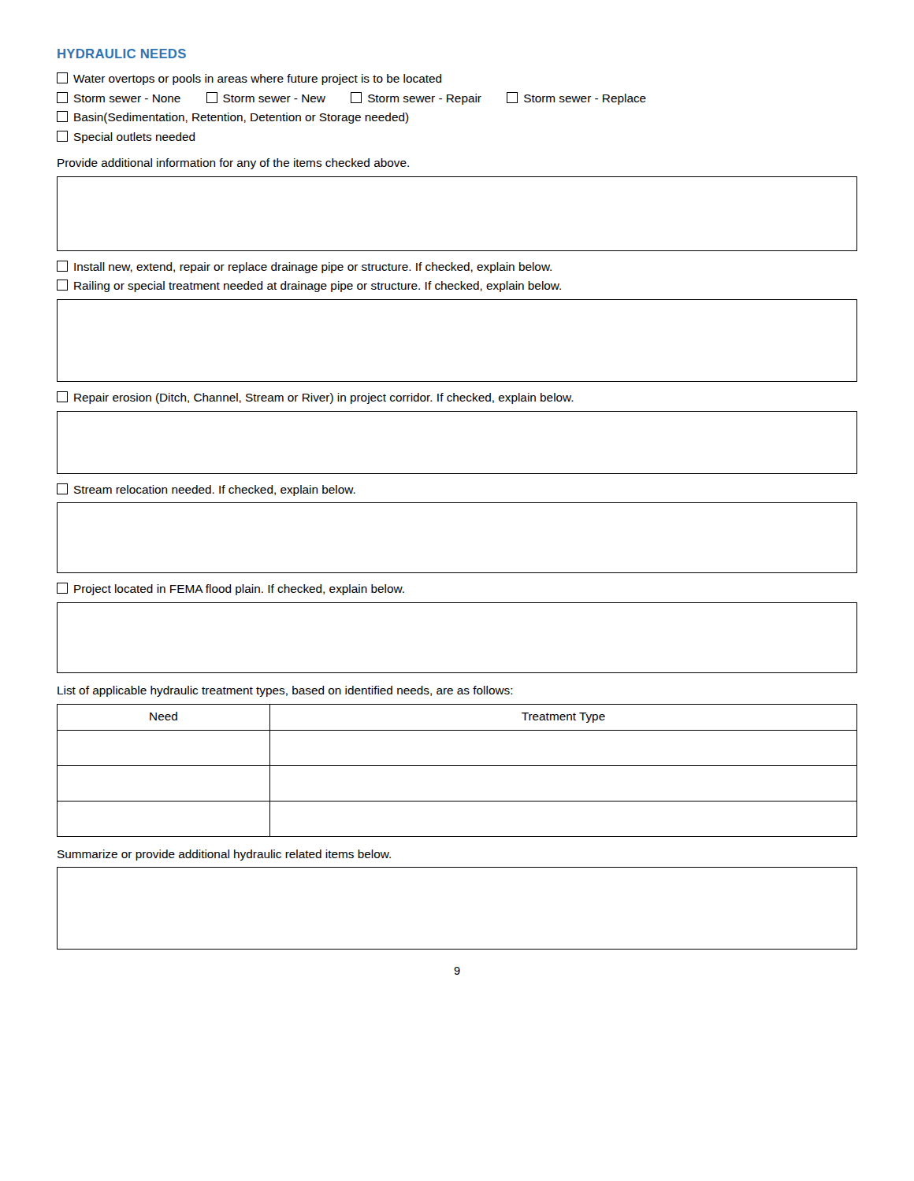HYDRAULIC NEEDS
Water overtops or pools in areas where future project is to be located Storm sewer - None Storm sewer - New Storm sewer - Repair Storm sewer - Replace Basin(Sedimentation, Retention, Detention or Storage needed) Special outlets needed
Provide additional information for any of the items checked above.
Install new, extend, repair or replace drainage pipe or structure. If checked, explain below. Railing or special treatment needed at drainage pipe or structure. If checked, explain below.
Repair erosion (Ditch, Channel, Stream or River) in project corridor. If checked, explain below.
Stream relocation needed. If checked, explain below.
Project located in FEMA flood plain. If checked, explain below.
List of applicable hydraulic treatment types, based on identified needs, are as follows:
| Need | Treatment Type |
| --- | --- |
Summarize or provide additional hydraulic related items below.
9